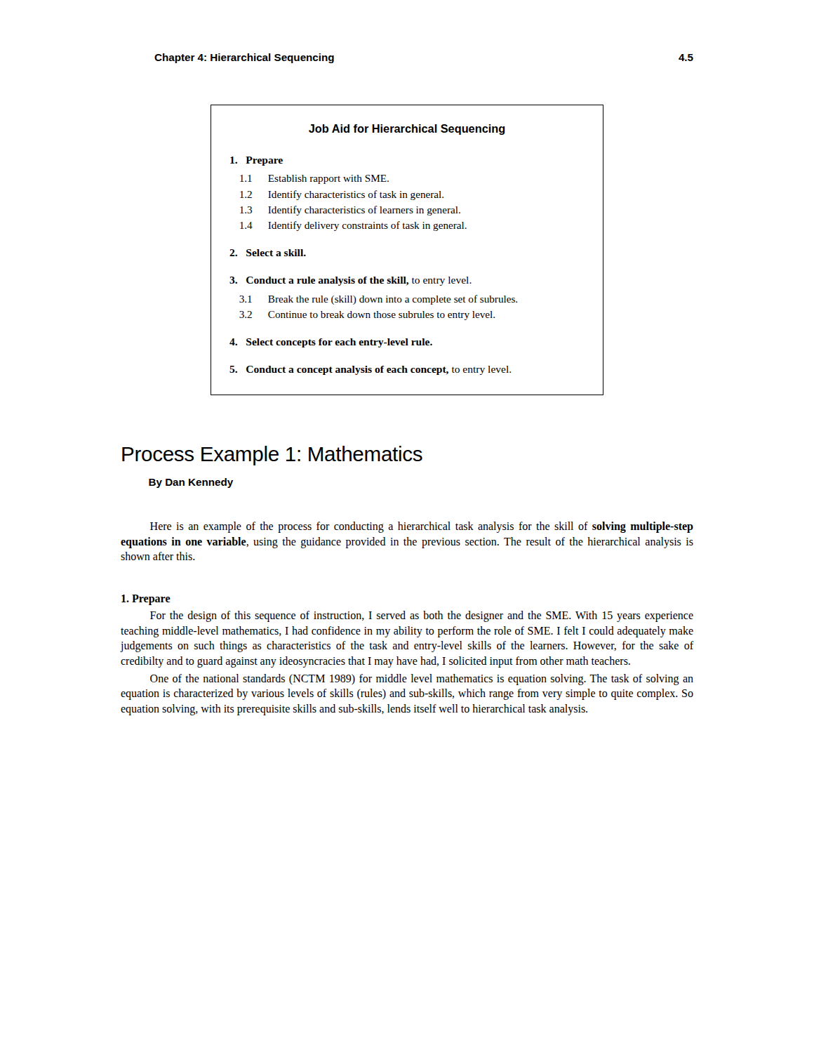Chapter 4: Hierarchical Sequencing 4.5
Job Aid for Hierarchical Sequencing
1. Prepare
1.1 Establish rapport with SME.
1.2 Identify characteristics of task in general.
1.3 Identify characteristics of learners in general.
1.4 Identify delivery constraints of task in general.
2. Select a skill.
3. Conduct a rule analysis of the skill, to entry level.
3.1 Break the rule (skill) down into a complete set of subrules.
3.2 Continue to break down those subrules to entry level.
4. Select concepts for each entry-level rule.
5. Conduct a concept analysis of each concept, to entry level.
Process Example 1: Mathematics
By Dan Kennedy
Here is an example of the process for conducting a hierarchical task analysis for the skill of solving multiple-step equations in one variable, using the guidance provided in the previous section. The result of the hierarchical analysis is shown after this.
1. Prepare
For the design of this sequence of instruction, I served as both the designer and the SME. With 15 years experience teaching middle-level mathematics, I had confidence in my ability to perform the role of SME. I felt I could adequately make judgements on such things as characteristics of the task and entry-level skills of the learners. However, for the sake of credibilty and to guard against any ideosyncracies that I may have had, I solicited input from other math teachers.
One of the national standards (NCTM 1989) for middle level mathematics is equation solving. The task of solving an equation is characterized by various levels of skills (rules) and sub-skills, which range from very simple to quite complex. So equation solving, with its prerequisite skills and sub-skills, lends itself well to hierarchical task analysis.